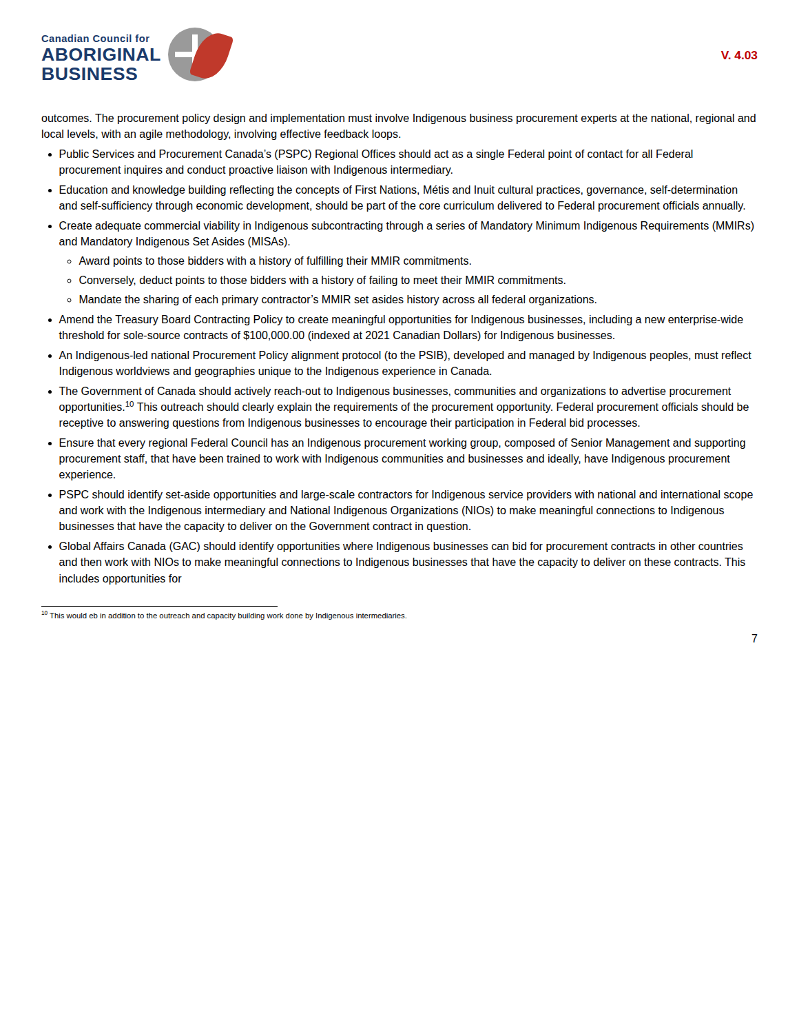Canadian Council for ABORIGINAL BUSINESS
V. 4.03
outcomes. The procurement policy design and implementation must involve Indigenous business procurement experts at the national, regional and local levels, with an agile methodology, involving effective feedback loops.
Public Services and Procurement Canada’s (PSPC) Regional Offices should act as a single Federal point of contact for all Federal procurement inquires and conduct proactive liaison with Indigenous intermediary.
Education and knowledge building reflecting the concepts of First Nations, Métis and Inuit cultural practices, governance, self-determination and self-sufficiency through economic development, should be part of the core curriculum delivered to Federal procurement officials annually.
Create adequate commercial viability in Indigenous subcontracting through a series of Mandatory Minimum Indigenous Requirements (MMIRs) and Mandatory Indigenous Set Asides (MISAs).
Award points to those bidders with a history of fulfilling their MMIR commitments.
Conversely, deduct points to those bidders with a history of failing to meet their MMIR commitments.
Mandate the sharing of each primary contractor’s MMIR set asides history across all federal organizations.
Amend the Treasury Board Contracting Policy to create meaningful opportunities for Indigenous businesses, including a new enterprise-wide threshold for sole-source contracts of $100,000.00 (indexed at 2021 Canadian Dollars) for Indigenous businesses.
An Indigenous-led national Procurement Policy alignment protocol (to the PSIB), developed and managed by Indigenous peoples, must reflect Indigenous worldviews and geographies unique to the Indigenous experience in Canada.
The Government of Canada should actively reach-out to Indigenous businesses, communities and organizations to advertise procurement opportunities.10 This outreach should clearly explain the requirements of the procurement opportunity. Federal procurement officials should be receptive to answering questions from Indigenous businesses to encourage their participation in Federal bid processes.
Ensure that every regional Federal Council has an Indigenous procurement working group, composed of Senior Management and supporting procurement staff, that have been trained to work with Indigenous communities and businesses and ideally, have Indigenous procurement experience.
PSPC should identify set-aside opportunities and large-scale contractors for Indigenous service providers with national and international scope and work with the Indigenous intermediary and National Indigenous Organizations (NIOs) to make meaningful connections to Indigenous businesses that have the capacity to deliver on the Government contract in question.
Global Affairs Canada (GAC) should identify opportunities where Indigenous businesses can bid for procurement contracts in other countries and then work with NIOs to make meaningful connections to Indigenous businesses that have the capacity to deliver on these contracts. This includes opportunities for
10 This would eb in addition to the outreach and capacity building work done by Indigenous intermediaries.
7